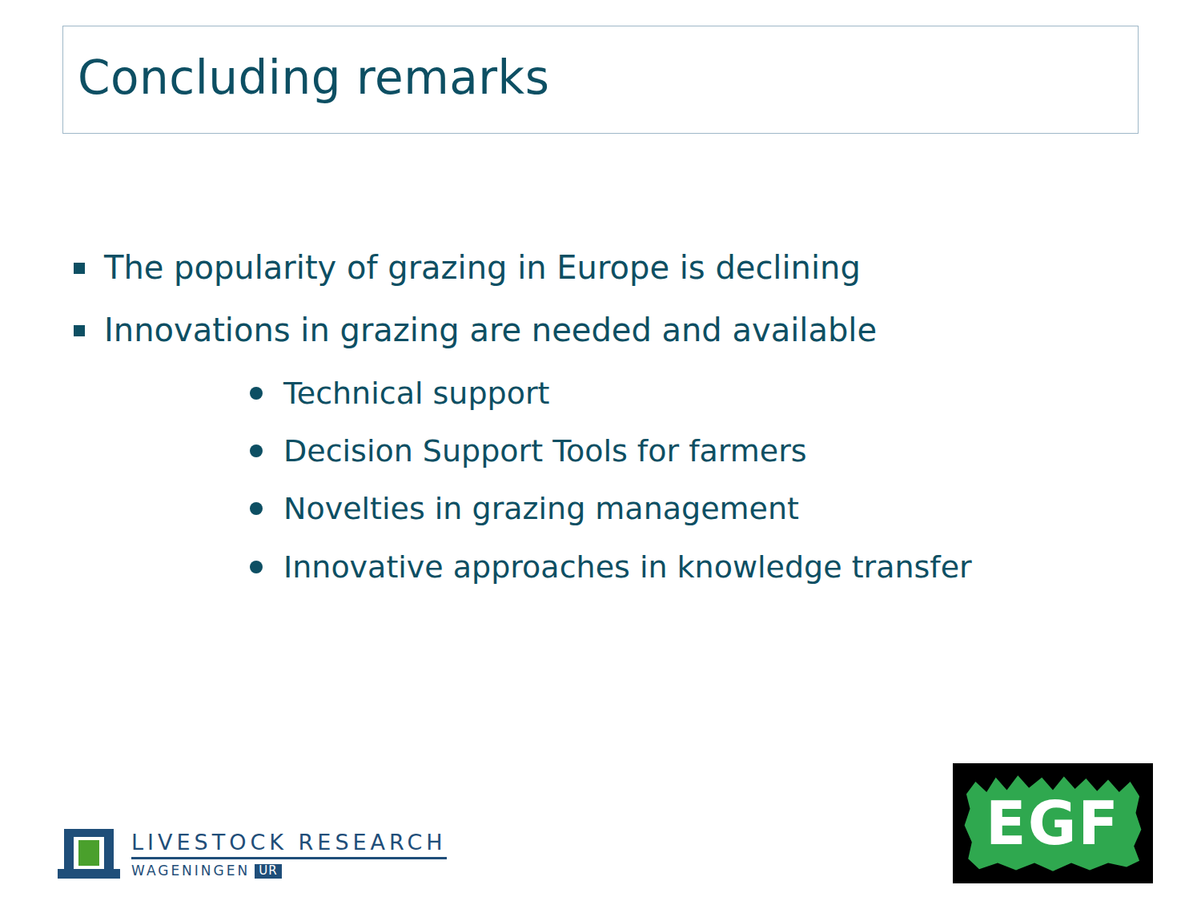Concluding remarks
The popularity of grazing in Europe is declining
Innovations in grazing are needed and available
Technical support
Decision Support Tools for farmers
Novelties in grazing management
Innovative approaches in knowledge transfer
LIVESTOCK RESEARCH
WAGENINGEN UR
EGF